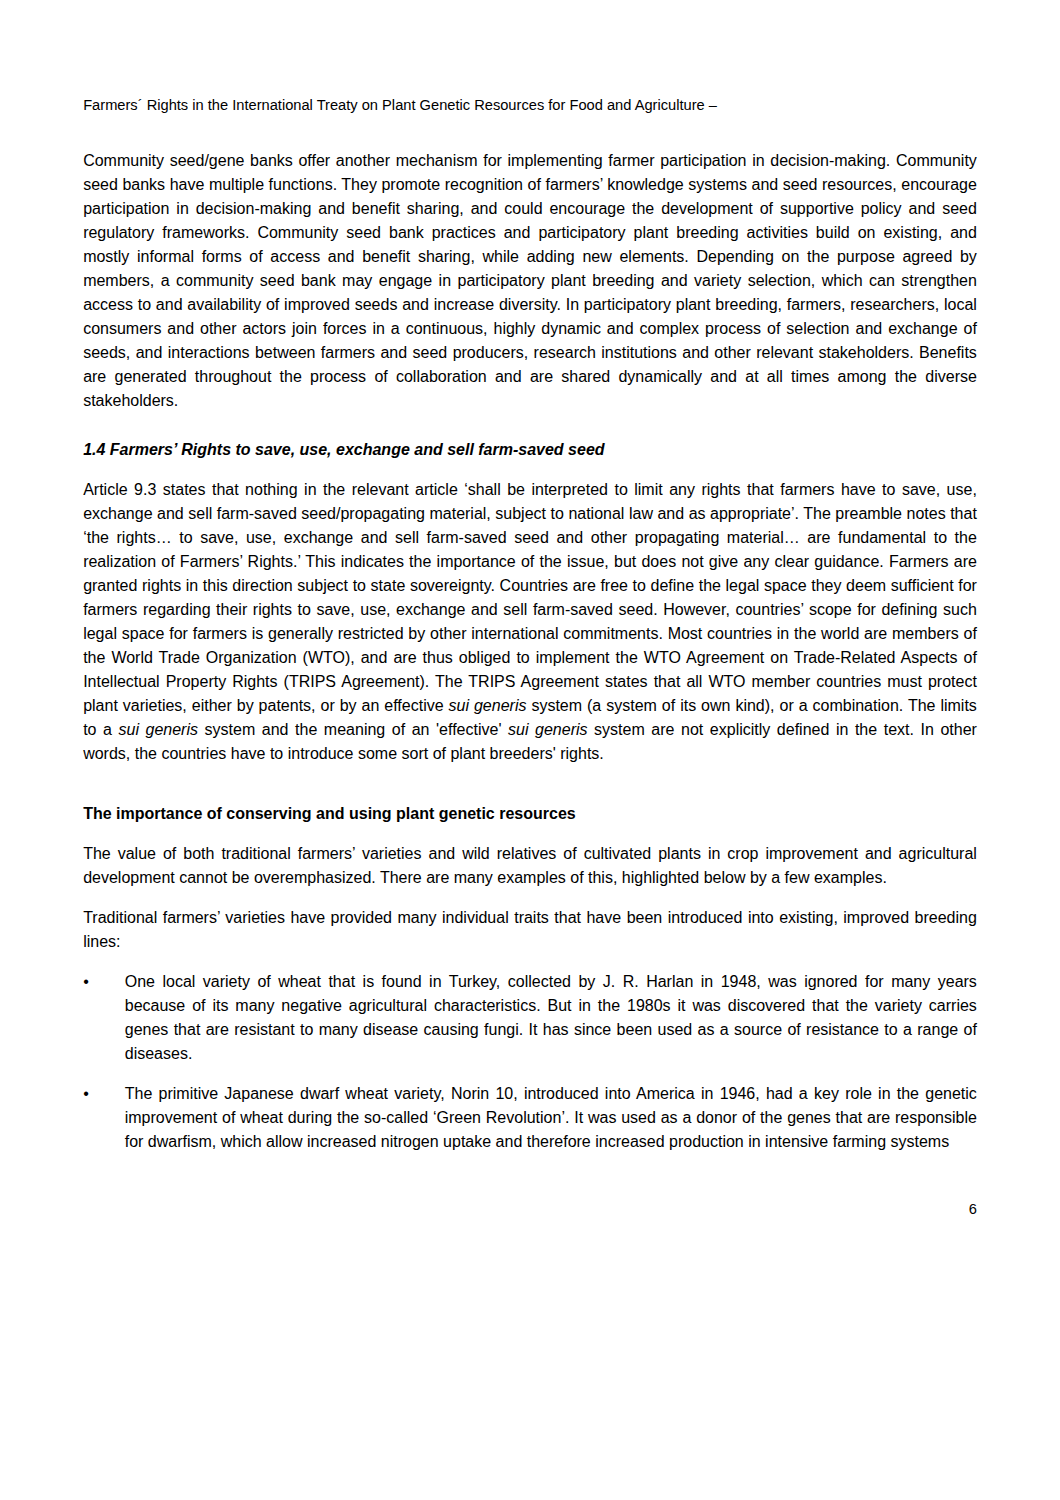Farmers´ Rights in the International Treaty on Plant Genetic Resources for Food and Agriculture –
Community seed/gene banks offer another mechanism for implementing farmer participation in decision-making. Community seed banks have multiple functions. They promote recognition of farmers’ knowledge systems and seed resources, encourage participation in decision-making and benefit sharing, and could encourage the development of supportive policy and seed regulatory frameworks. Community seed bank practices and participatory plant breeding activities build on existing, and mostly informal forms of access and benefit sharing, while adding new elements. Depending on the purpose agreed by members, a community seed bank may engage in participatory plant breeding and variety selection, which can strengthen access to and availability of improved seeds and increase diversity. In participatory plant breeding, farmers, researchers, local consumers and other actors join forces in a continuous, highly dynamic and complex process of selection and exchange of seeds, and interactions between farmers and seed producers, research institutions and other relevant stakeholders. Benefits are generated throughout the process of collaboration and are shared dynamically and at all times among the diverse stakeholders.
1.4 Farmers’ Rights to save, use, exchange and sell farm-saved seed
Article 9.3 states that nothing in the relevant article ‘shall be interpreted to limit any rights that farmers have to save, use, exchange and sell farm-saved seed/propagating material, subject to national law and as appropriate’. The preamble notes that ‘the rights… to save, use, exchange and sell farm-saved seed and other propagating material… are fundamental to the realization of Farmers’ Rights.’ This indicates the importance of the issue, but does not give any clear guidance. Farmers are granted rights in this direction subject to state sovereignty. Countries are free to define the legal space they deem sufficient for farmers regarding their rights to save, use, exchange and sell farm-saved seed. However, countries’ scope for defining such legal space for farmers is generally restricted by other international commitments. Most countries in the world are members of the World Trade Organization (WTO), and are thus obliged to implement the WTO Agreement on Trade-Related Aspects of Intellectual Property Rights (TRIPS Agreement). The TRIPS Agreement states that all WTO member countries must protect plant varieties, either by patents, or by an effective sui generis system (a system of its own kind), or a combination. The limits to a sui generis system and the meaning of an 'effective' sui generis system are not explicitly defined in the text. In other words, the countries have to introduce some sort of plant breeders' rights.
The importance of conserving and using plant genetic resources
The value of both traditional farmers’ varieties and wild relatives of cultivated plants in crop improvement and agricultural development cannot be overemphasized. There are many examples of this, highlighted below by a few examples.
Traditional farmers’ varieties have provided many individual traits that have been introduced into existing, improved breeding lines:
One local variety of wheat that is found in Turkey, collected by J. R. Harlan in 1948, was ignored for many years because of its many negative agricultural characteristics. But in the 1980s it was discovered that the variety carries genes that are resistant to many disease causing fungi. It has since been used as a source of resistance to a range of diseases.
The primitive Japanese dwarf wheat variety, Norin 10, introduced into America in 1946, had a key role in the genetic improvement of wheat during the so-called ‘Green Revolution’. It was used as a donor of the genes that are responsible for dwarfism, which allow increased nitrogen uptake and therefore increased production in intensive farming systems
6